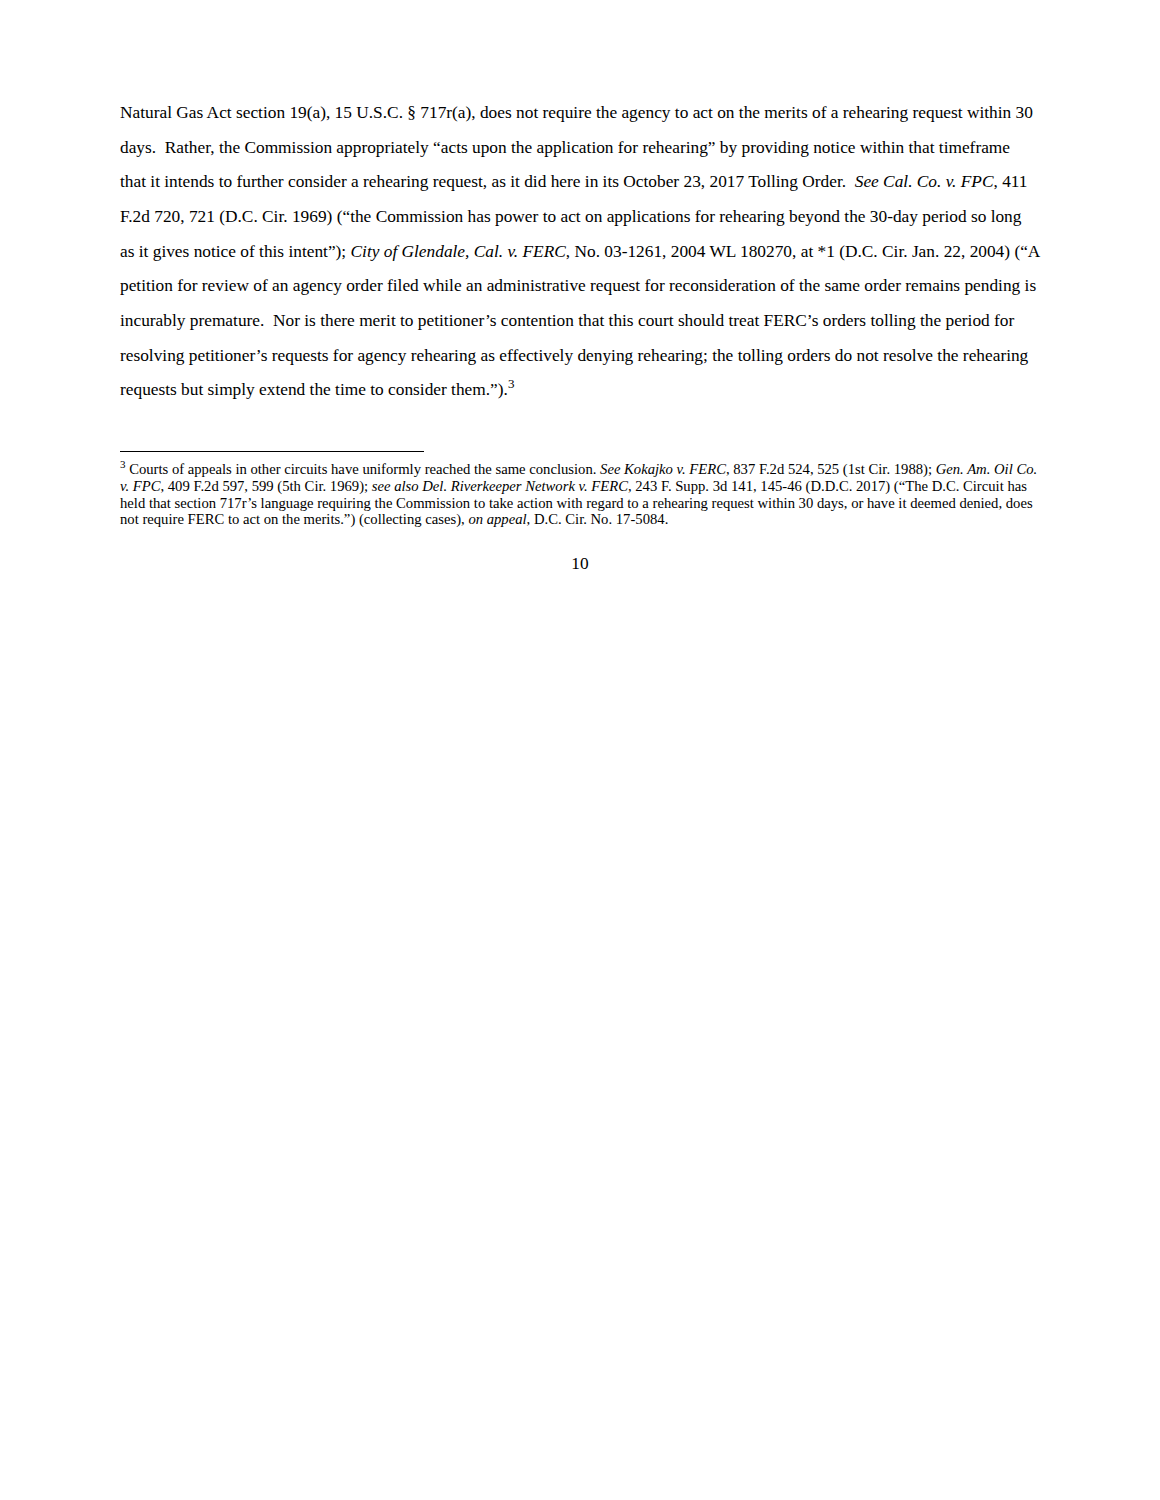Natural Gas Act section 19(a), 15 U.S.C. § 717r(a), does not require the agency to act on the merits of a rehearing request within 30 days. Rather, the Commission appropriately “acts upon the application for rehearing” by providing notice within that timeframe that it intends to further consider a rehearing request, as it did here in its October 23, 2017 Tolling Order. See Cal. Co. v. FPC, 411 F.2d 720, 721 (D.C. Cir. 1969) (“the Commission has power to act on applications for rehearing beyond the 30-day period so long as it gives notice of this intent”); City of Glendale, Cal. v. FERC, No. 03-1261, 2004 WL 180270, at *1 (D.C. Cir. Jan. 22, 2004) (“A petition for review of an agency order filed while an administrative request for reconsideration of the same order remains pending is incurably premature. Nor is there merit to petitioner’s contention that this court should treat FERC’s orders tolling the period for resolving petitioner’s requests for agency rehearing as effectively denying rehearing; the tolling orders do not resolve the rehearing requests but simply extend the time to consider them.”).3
3 Courts of appeals in other circuits have uniformly reached the same conclusion. See Kokajko v. FERC, 837 F.2d 524, 525 (1st Cir. 1988); Gen. Am. Oil Co. v. FPC, 409 F.2d 597, 599 (5th Cir. 1969); see also Del. Riverkeeper Network v. FERC, 243 F. Supp. 3d 141, 145-46 (D.D.C. 2017) (“The D.C. Circuit has held that section 717r’s language requiring the Commission to take action with regard to a rehearing request within 30 days, or have it deemed denied, does not require FERC to act on the merits.”) (collecting cases), on appeal, D.C. Cir. No. 17-5084.
10